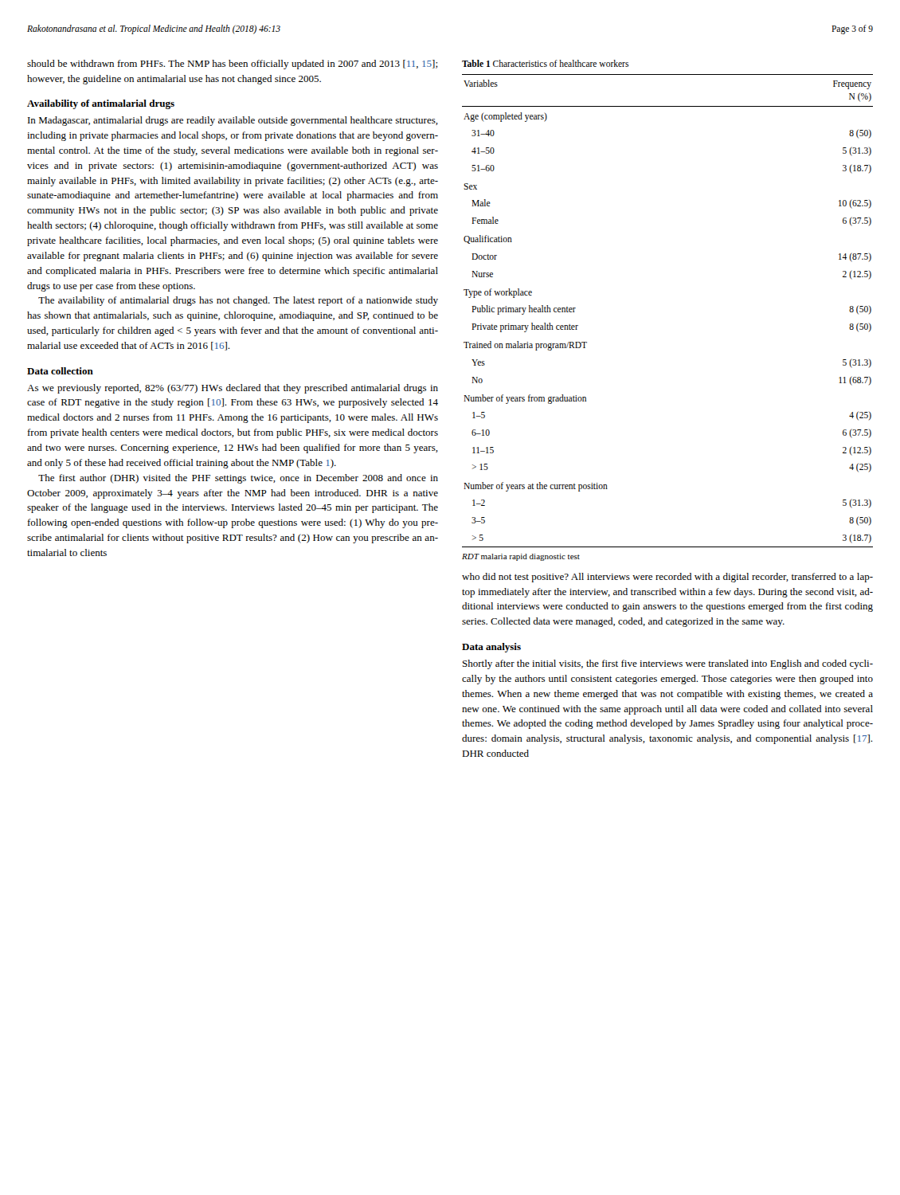Rakotonandrasana et al. Tropical Medicine and Health (2018) 46:13
Page 3 of 9
should be withdrawn from PHFs. The NMP has been officially updated in 2007 and 2013 [11, 15]; however, the guideline on antimalarial use has not changed since 2005.
Availability of antimalarial drugs
In Madagascar, antimalarial drugs are readily available outside governmental healthcare structures, including in private pharmacies and local shops, or from private donations that are beyond governmental control. At the time of the study, several medications were available both in regional services and in private sectors: (1) artemisinin-amodiaquine (government-authorized ACT) was mainly available in PHFs, with limited availability in private facilities; (2) other ACTs (e.g., artesunate-amodiaquine and artemether-lumefantrine) were available at local pharmacies and from community HWs not in the public sector; (3) SP was also available in both public and private health sectors; (4) chloroquine, though officially withdrawn from PHFs, was still available at some private healthcare facilities, local pharmacies, and even local shops; (5) oral quinine tablets were available for pregnant malaria clients in PHFs; and (6) quinine injection was available for severe and complicated malaria in PHFs. Prescribers were free to determine which specific antimalarial drugs to use per case from these options.
The availability of antimalarial drugs has not changed. The latest report of a nationwide study has shown that antimalarials, such as quinine, chloroquine, amodiaquine, and SP, continued to be used, particularly for children aged < 5 years with fever and that the amount of conventional antimalarial use exceeded that of ACTs in 2016 [16].
Data collection
As we previously reported, 82% (63/77) HWs declared that they prescribed antimalarial drugs in case of RDT negative in the study region [10]. From these 63 HWs, we purposively selected 14 medical doctors and 2 nurses from 11 PHFs. Among the 16 participants, 10 were males. All HWs from private health centers were medical doctors, but from public PHFs, six were medical doctors and two were nurses. Concerning experience, 12 HWs had been qualified for more than 5 years, and only 5 of these had received official training about the NMP (Table 1).
The first author (DHR) visited the PHF settings twice, once in December 2008 and once in October 2009, approximately 3–4 years after the NMP had been introduced. DHR is a native speaker of the language used in the interviews. Interviews lasted 20–45 min per participant. The following open-ended questions with follow-up probe questions were used: (1) Why do you prescribe antimalarial for clients without positive RDT results? and (2) How can you prescribe an antimalarial to clients
Table 1 Characteristics of healthcare workers
| Variables | Frequency N (%) |
| --- | --- |
| Age (completed years) | |
| 31–40 | 8 (50) |
| 41–50 | 5 (31.3) |
| 51–60 | 3 (18.7) |
| Sex | |
| Male | 10 (62.5) |
| Female | 6 (37.5) |
| Qualification | |
| Doctor | 14 (87.5) |
| Nurse | 2 (12.5) |
| Type of workplace | |
| Public primary health center | 8 (50) |
| Private primary health center | 8 (50) |
| Trained on malaria program/RDT | |
| Yes | 5 (31.3) |
| No | 11 (68.7) |
| Number of years from graduation | |
| 1–5 | 4 (25) |
| 6–10 | 6 (37.5) |
| 11–15 | 2 (12.5) |
| > 15 | 4 (25) |
| Number of years at the current position | |
| 1–2 | 5 (31.3) |
| 3–5 | 8 (50) |
| > 5 | 3 (18.7) |
RDT malaria rapid diagnostic test
who did not test positive? All interviews were recorded with a digital recorder, transferred to a laptop immediately after the interview, and transcribed within a few days. During the second visit, additional interviews were conducted to gain answers to the questions emerged from the first coding series. Collected data were managed, coded, and categorized in the same way.
Data analysis
Shortly after the initial visits, the first five interviews were translated into English and coded cyclically by the authors until consistent categories emerged. Those categories were then grouped into themes. When a new theme emerged that was not compatible with existing themes, we created a new one. We continued with the same approach until all data were coded and collated into several themes. We adopted the coding method developed by James Spradley using four analytical procedures: domain analysis, structural analysis, taxonomic analysis, and componential analysis [17]. DHR conducted